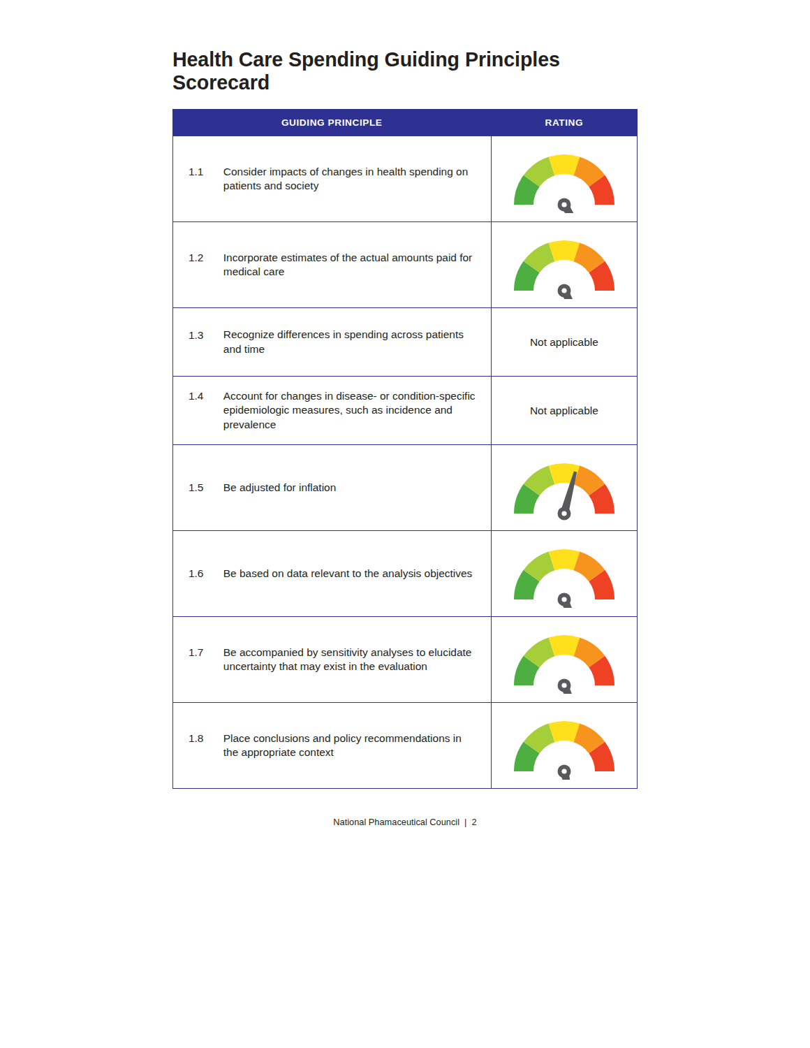Health Care Spending Guiding Principles Scorecard
| Guiding Principle | Rating |
| --- | --- |
| 1.1 Consider impacts of changes in health spending on patients and society | |
| 1.2 Incorporate estimates of the actual amounts paid for medical care | |
| 1.3 Recognize differences in spending across patients and time | Not applicable |
| 1.4 Account for changes in disease- or condition-specific epidemiologic measures, such as incidence and prevalence | Not applicable |
| 1.5 Be adjusted for inflation | |
| 1.6 Be based on data relevant to the analysis objectives | |
| 1.7 Be accompanied by sensitivity analyses to elucidate uncertainty that may exist in the evaluation | |
| 1.8 Place conclusions and policy recommendations in the appropriate context | |
National Phamaceutical Council | 2